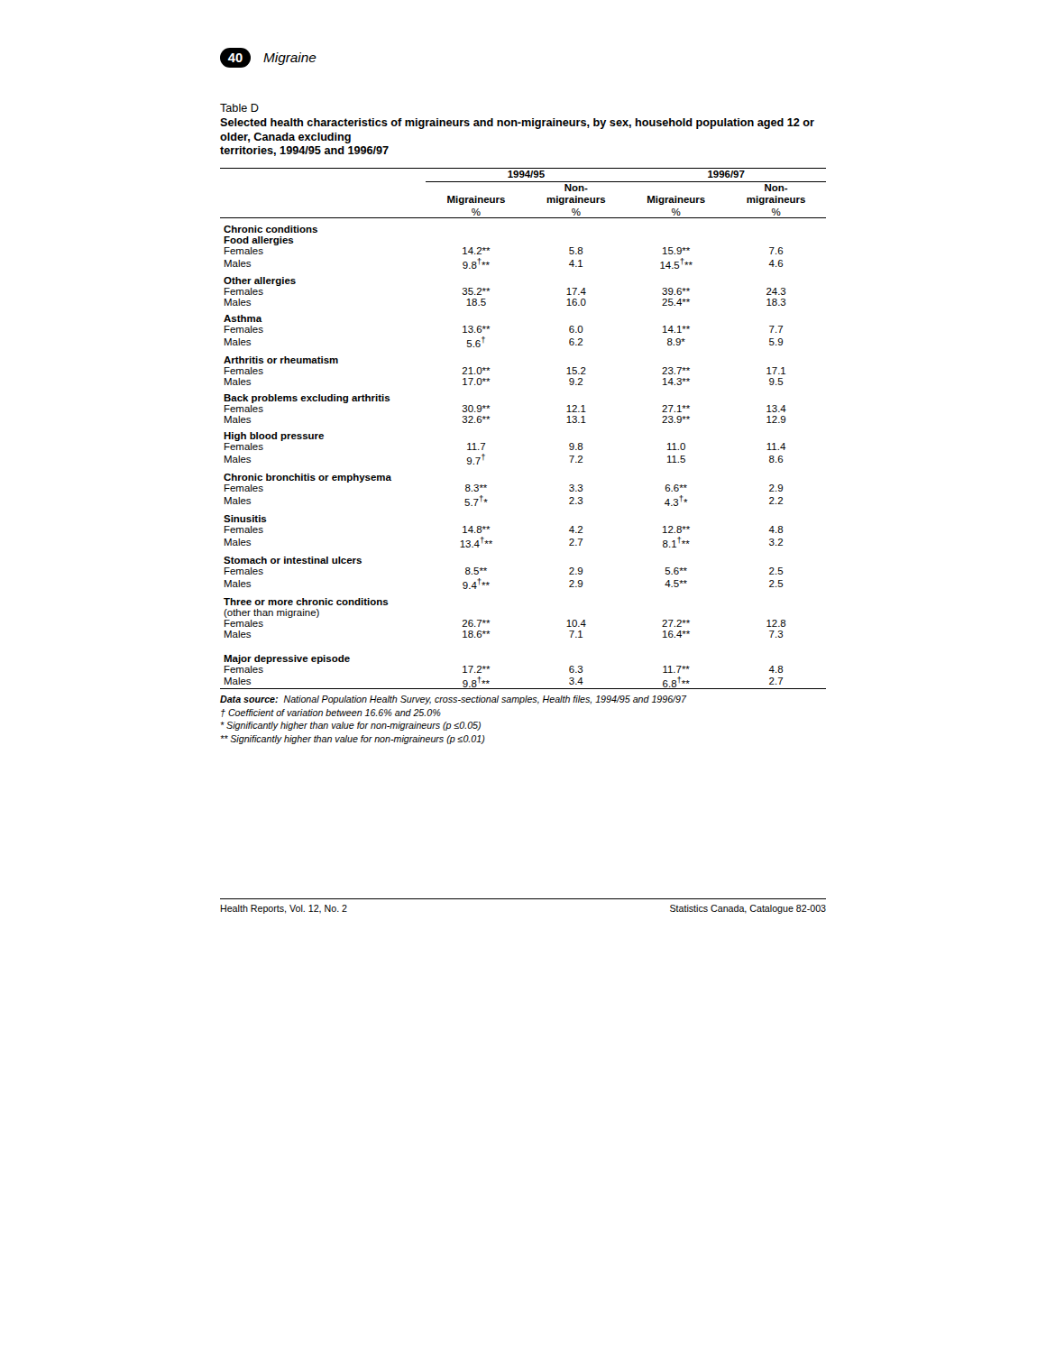40
Migraine
Table D
Selected health characteristics of migraineurs and non-migraineurs, by sex, household population aged 12 or older, Canada excluding
territories, 1994/95 and 1996/97
| | 1994/95 | 1996/97 |
| --- | --- | --- |
| | Migraineurs | Non- migraineurs | Migraineurs | Non- migraineurs |
| | % | % | % | % |
| Chronic conditions | | | | |
| Food allergies | | | | |
| Females | 14.2** | 5.8 | 15.9** | 7.6 |
| Males | 9.8 † ** | 4.1 | 14.5 † ** | 4.6 |
| Other allergies | | | | |
| Females | 35.2** | 17.4 | 39.6** | 24.3 |
| Males | 18.5 | 16.0 | 25.4** | 18.3 |
| Asthma | | | | |
| Females | 13.6** | 6.0 | 14.1** | 7.7 |
| Males | 5.6 † | 6.2 | 8.9* | 5.9 |
| Arthritis or rheumatism | | | | |
| Females | 21.0** | 15.2 | 23.7** | 17.1 |
| Males | 17.0** | 9.2 | 14.3** | 9.5 |
| Back problems excluding arthritis | | | | |
| Females | 30.9** | 12.1 | 27.1** | 13.4 |
| Males | 32.6** | 13.1 | 23.9** | 12.9 |
| High blood pressure | | | | |
| Females | 11.7 | 9.8 | 11.0 | 11.4 |
| Males | 9.7 † | 7.2 | 11.5 | 8.6 |
| Chronic bronchitis or emphysema | | | | |
| Females | 8.3** | 3.3 | 6.6** | 2.9 |
| Males | 5.7 † * | 2.3 | 4.3 † * | 2.2 |
| Sinusitis | | | | |
| Females | 14.8** | 4.2 | 12.8** | 4.8 |
| Males | 13.4 † ** | 2.7 | 8.1 † ** | 3.2 |
| Stomach or intestinal ulcers | | | | |
| Females | 8.5** | 2.9 | 5.6** | 2.5 |
| Males | 9.4 † ** | 2.9 | 4.5** | 2.5 |
| Three or more chronic conditions | | | | |
| (other than migraine) | | | | |
| Females | 26.7** | 10.4 | 27.2** | 12.8 |
| Males | 18.6** | 7.1 | 16.4** | 7.3 |
| Major depressive episode | | | | |
| Females | 17.2** | 6.3 | 11.7** | 4.8 |
| Males | 9.8 † ** | 3.4 | 6.8 † ** | 2.7 |
Data source: National Population Health Survey, cross-sectional samples, Health files, 1994/95 and 1996/97
† Coefficient of variation between 16.6% and 25.0%
* Significantly higher than value for non-migraineurs (p ≤0.05)
** Significantly higher than value for non-migraineurs (p ≤0.01)
Health Reports, Vol. 12, No. 2
Statistics Canada, Catalogue 82-003